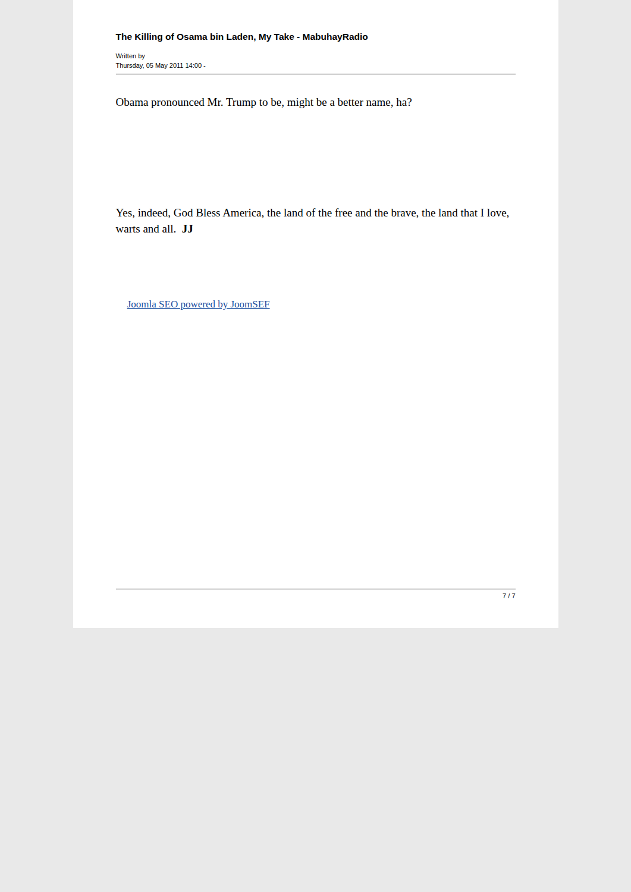The Killing of Osama bin Laden, My Take - MabuhayRadio
Written by
Thursday, 05 May 2011 14:00 -
Obama pronounced Mr. Trump to be, might be a better name, ha?
Yes, indeed, God Bless America, the land of the free and the brave, the land that I love, warts and all. JJ
Joomla SEO powered by JoomSEF
7 / 7